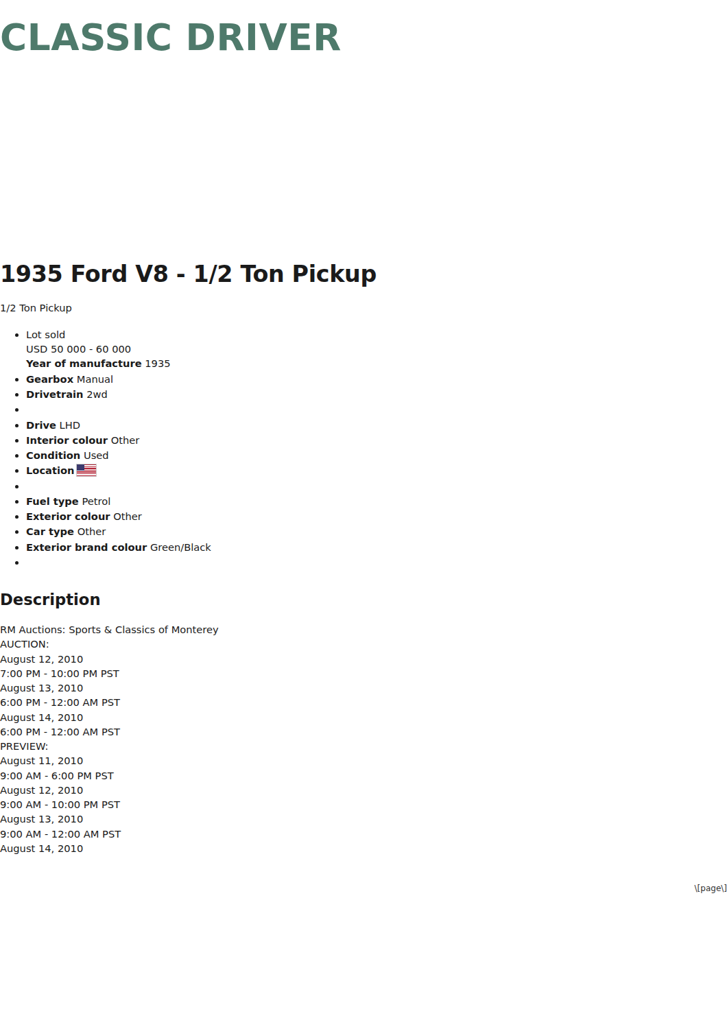CLASSIC DRIVER
1935 Ford V8 - 1/2 Ton Pickup
1/2 Ton Pickup
Lot sold USD 50 000 - 60 000 Year of manufacture 1935
Gearbox Manual
Drivetrain 2wd
Drive LHD
Interior colour Other
Condition Used
Location
Fuel type Petrol
Exterior colour Other
Car type Other
Exterior brand colour Green/Black
Description
RM Auctions: Sports & Classics of Monterey AUCTION: August 12, 2010 7:00 PM - 10:00 PM PST August 13, 2010 6:00 PM - 12:00 AM PST August 14, 2010 6:00 PM - 12:00 AM PST PREVIEW: August 11, 2010 9:00 AM - 6:00 PM PST August 12, 2010 9:00 AM - 10:00 PM PST August 13, 2010 9:00 AM - 12:00 AM PST August 14, 2010
\[page\]